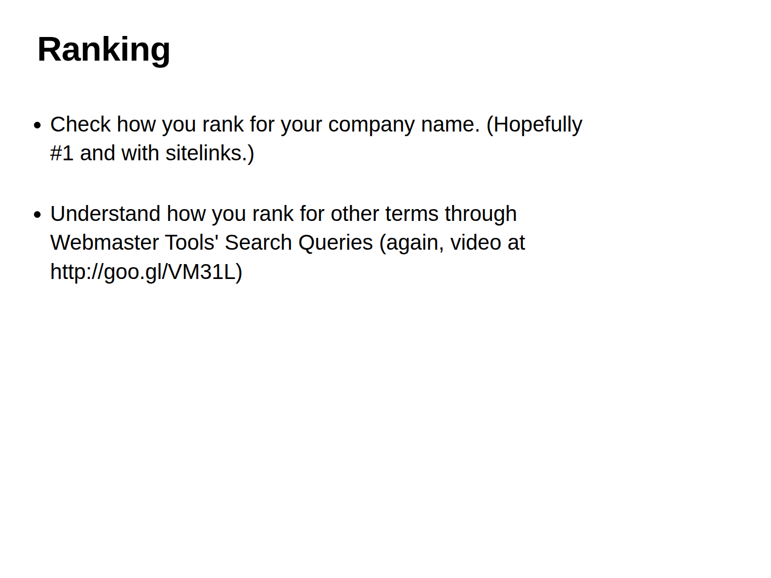Ranking
Check how you rank for your company name. (Hopefully #1 and with sitelinks.)
Understand how you rank for other terms through Webmaster Tools' Search Queries (again, video at http://goo.gl/VM31L)